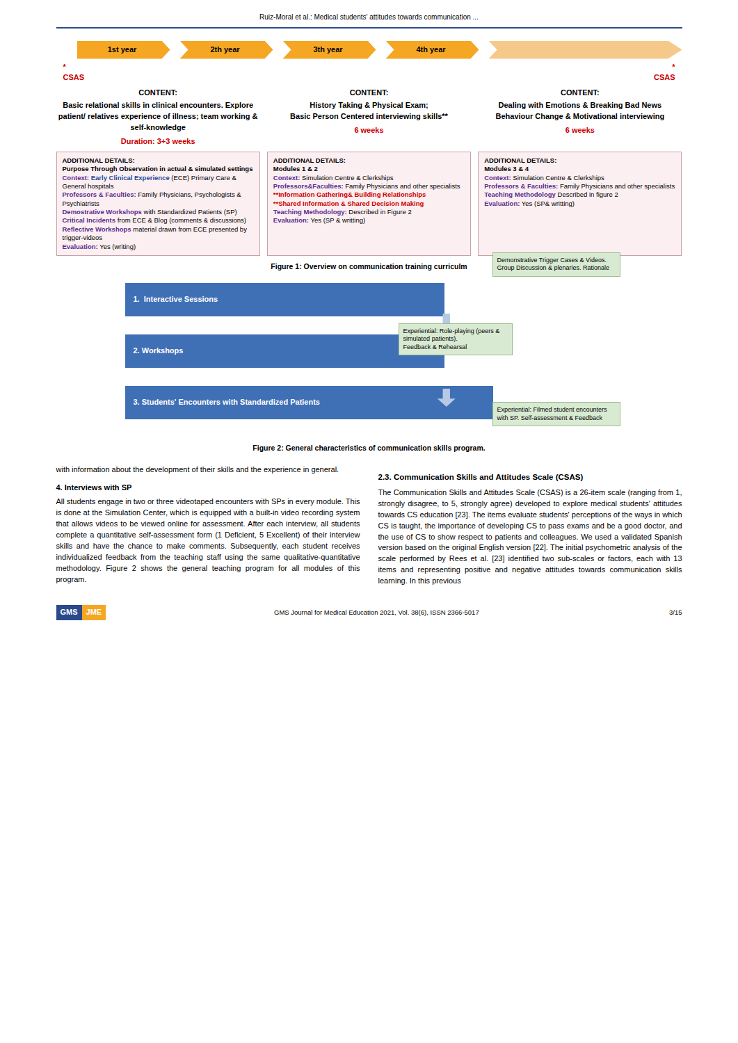Ruiz-Moral et al.: Medical students' attitudes towards communication ...
1st year
2th year
3th year
4th year
*
CSAS
*
CSAS
CONTENT:
Basic relational skills in clinical encounters. Explore patient/ relatives experience of illness; team working & self-knowledge
Duration: 3+3 weeks
CONTENT:
History Taking & Physical Exam;
Basic Person Centered interviewing skills**
6 weeks
CONTENT:
Dealing with Emotions & Breaking Bad News
Behaviour Change & Motivational interviewing
6 weeks
ADDITIONAL DETAILS:
Purpose Through Observation in actual & simulated settings
Context: Early Clinical Experience (ECE) Primary Care & General hospitals
Professors & Faculties: Family Physicians, Psychologists & Psychiatrists
Demostrative Workshops with Standardized Patients (SP)
Critical Incidents from ECE & Blog (comments & discussions)
Reflective Workshops material drawn from ECE presented by trigger-videos
Evaluation: Yes (writing)
ADDITIONAL DETAILS:
Modules 1 & 2
Context: Simulation Centre & Clerkships
Professors&Faculties: Family Physicians and other specialists
**Information Gathering& Building Relationships
**Shared Information & Shared Decision Making
Teaching Methodology: Described in Figure 2
Evaluation: Yes (SP & writting)
ADDITIONAL DETAILS:
Modules 3 & 4
Context: Simulation Centre & Clerkships
Professors & Faculties: Family Physicians and other specialists
Teaching Methodology Described in figure 2
Evaluation: Yes (SP& writting)
Figure 1: Overview on communication training curriculm
Demonstrative Trigger Cases & Videos.
Group Discussion & plenaries. Rationale
1. Interactive Sessions
Experiential: Role-playing (peers & simulated patients).
Feedback & Rehearsal
2. Workshops
3. Students' Encounters with Standardized Patients
Experiential: Filmed student encounters with SP. Self-assessment & Feedback
Figure 2: General characteristics of communication skills program.
with information about the development of their skills and the experience in general.
4. Interviews with SP
All students engage in two or three videotaped encounters with SPs in every module. This is done at the Simulation Center, which is equipped with a built-in video recording system that allows videos to be viewed online for assessment. After each interview, all students complete a quantitative self-assessment form (1 Deficient, 5 Excellent) of their interview skills and have the chance to make comments. Subsequently, each student receives individualized feedback from the teaching staff using the same qualitative-quantitative methodology. Figure 2 shows the general teaching program for all modules of this program.
2.3. Communication Skills and Attitudes Scale (CSAS)
The Communication Skills and Attitudes Scale (CSAS) is a 26-item scale (ranging from 1, strongly disagree, to 5, strongly agree) developed to explore medical students' attitudes towards CS education [23]. The items evaluate students' perceptions of the ways in which CS is taught, the importance of developing CS to pass exams and be a good doctor, and the use of CS to show respect to patients and colleagues. We used a validated Spanish version based on the original English version [22]. The initial psychometric analysis of the scale performed by Rees et al. [23] identified two sub-scales or factors, each with 13 items and representing positive and negative attitudes towards communication skills learning. In this previous
GMS JME
GMS Journal for Medical Education 2021, Vol. 38(6), ISSN 2366-5017
3/15